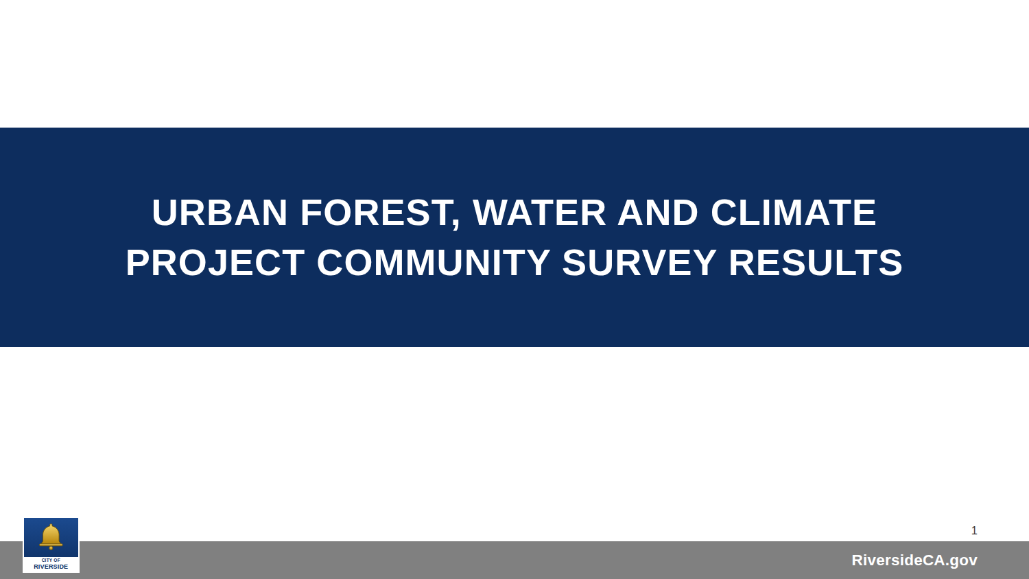Urban Forest, Water and Climate Project Community Survey Results
1
RiversideCA.gov
CITY OF RIVERSIDE